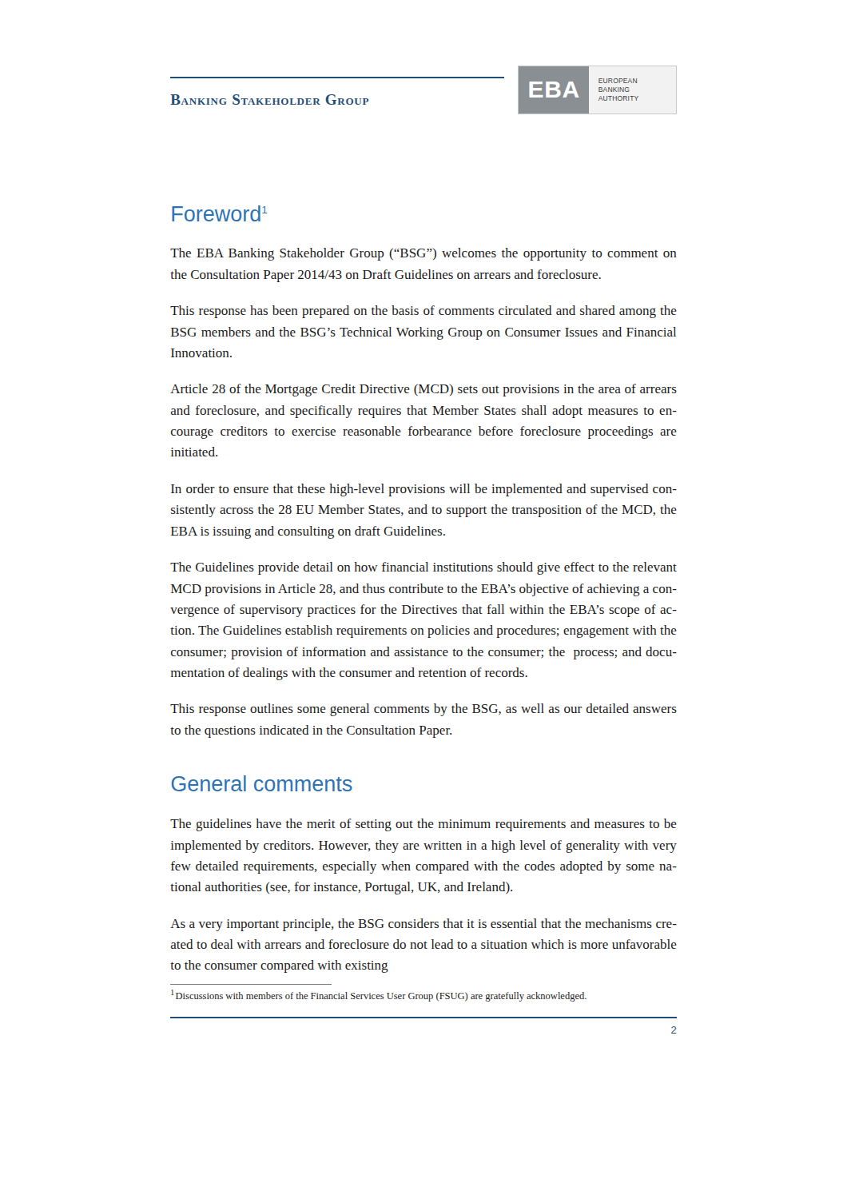Banking Stakeholder Group
EBA
EUROPEAN BANKING AUTHORITY
Foreword1
The EBA Banking Stakeholder Group (“BSG”) welcomes the opportunity to comment on the Consultation Paper 2014/43 on Draft Guidelines on arrears and foreclosure.
This response has been prepared on the basis of comments circulated and shared among the BSG members and the BSG’s Technical Working Group on Consumer Issues and Financial Innovation.
Article 28 of the Mortgage Credit Directive (MCD) sets out provisions in the area of arrears and foreclosure, and specifically requires that Member States shall adopt measures to encourage creditors to exercise reasonable forbearance before foreclosure proceedings are initiated.
In order to ensure that these high-level provisions will be implemented and supervised consistently across the 28 EU Member States, and to support the transposition of the MCD, the EBA is issuing and consulting on draft Guidelines.
The Guidelines provide detail on how financial institutions should give effect to the relevant MCD provisions in Article 28, and thus contribute to the EBA’s objective of achieving a convergence of supervisory practices for the Directives that fall within the EBA’s scope of action. The Guidelines establish requirements on policies and procedures; engagement with the consumer; provision of information and assistance to the consumer; the process; and documentation of dealings with the consumer and retention of records.
This response outlines some general comments by the BSG, as well as our detailed answers to the questions indicated in the Consultation Paper.
General comments
The guidelines have the merit of setting out the minimum requirements and measures to be implemented by creditors. However, they are written in a high level of generality with very few detailed requirements, especially when compared with the codes adopted by some national authorities (see, for instance, Portugal, UK, and Ireland).
As a very important principle, the BSG considers that it is essential that the mechanisms created to deal with arrears and foreclosure do not lead to a situation which is more unfavorable to the consumer compared with existing
1Discussions with members of the Financial Services User Group (FSUG) are gratefully acknowledged.
2